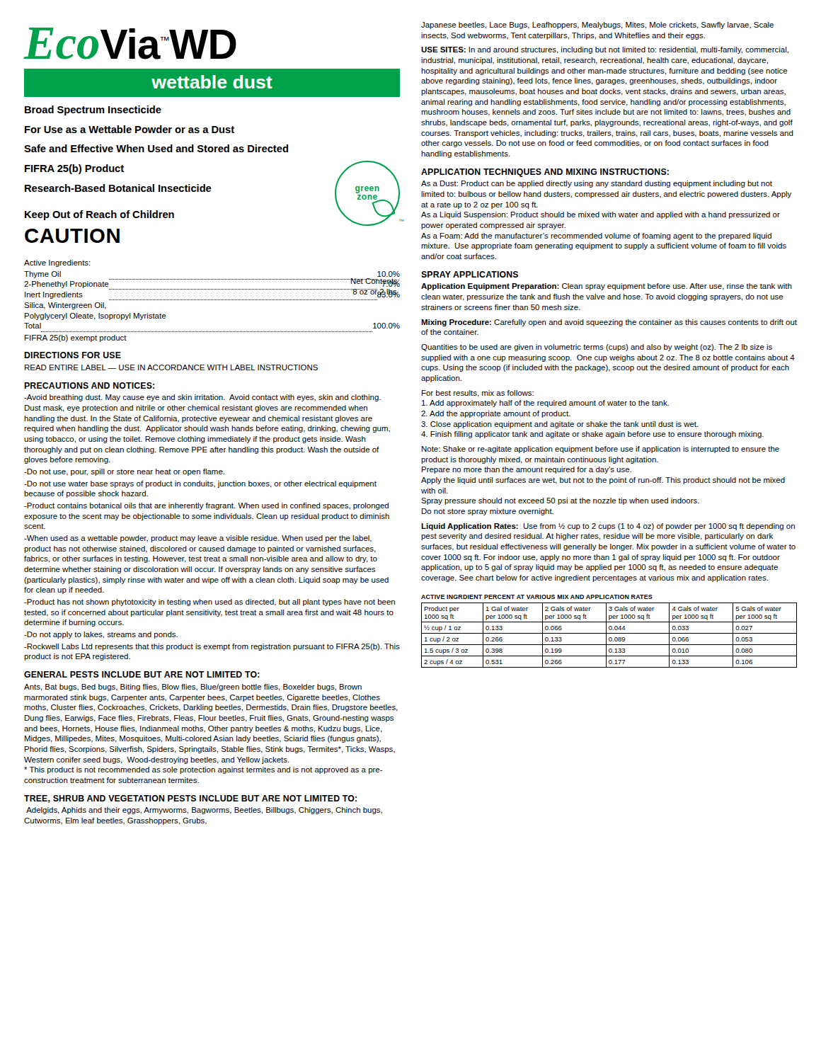Eco Via™WD
wettable dust
Broad Spectrum Insecticide
For Use as a Wettable Powder or as a Dust
Safe and Effective When Used and Stored as Directed
FIFRA 25(b) Product
Research-Based Botanical Insecticide
Keep Out of Reach of Children
CAUTION
green
zone
™
Active Ingredients:
| Thyme Oil | | 10.0% |
| 2-Phenethyl Propionate | | 7.0% |
| Inert Ingredients | | 83.0% |
Net Contents:
8 oz or 2 lbs
Silica, Wintergreen Oil,
Polyglyceryl Oleate, Isopropyl Myristate
| Total | | 100.0% |
FIFRA 25(b) exempt product
Directions for Use
READ ENTIRE LABEL — USE IN ACCORDANCE WITH LABEL INSTRUCTIONS
Precautions and Notices:
-Avoid breathing dust. May cause eye and skin irritation. Avoid contact with eyes, skin and clothing. Dust mask, eye protection and nitrile or other chemical resistant gloves are recommended when handling the dust. In the State of California, protective eyewear and chemical resistant gloves are required when handling the dust. Applicator should wash hands before eating, drinking, chewing gum, using tobacco, or using the toilet. Remove clothing immediately if the product gets inside. Wash thoroughly and put on clean clothing. Remove PPE after handling this product. Wash the outside of gloves before removing.
-Do not use, pour, spill or store near heat or open flame.
-Do not use water base sprays of product in conduits, junction boxes, or other electrical equipment because of possible shock hazard.
-Product contains botanical oils that are inherently fragrant. When used in confined spaces, prolonged exposure to the scent may be objectionable to some individuals. Clean up residual product to diminish scent.
-When used as a wettable powder, product may leave a visible residue. When used per the label, product has not otherwise stained, discolored or caused damage to painted or varnished surfaces, fabrics, or other surfaces in testing. However, test treat a small non-visible area and allow to dry, to determine whether staining or discoloration will occur. If overspray lands on any sensitive surfaces (particularly plastics), simply rinse with water and wipe off with a clean cloth. Liquid soap may be used for clean up if needed.
-Product has not shown phytotoxicity in testing when used as directed, but all plant types have not been tested, so if concerned about particular plant sensitivity, test treat a small area first and wait 48 hours to determine if burning occurs.
-Do not apply to lakes, streams and ponds.
-Rockwell Labs Ltd represents that this product is exempt from registration pursuant to FIFRA 25(b). This product is not EPA registered.
General Pests Include but are not Limited to:
Ants, Bat bugs, Bed bugs, Biting flies, Blow flies, Blue/green bottle flies, Boxelder bugs, Brown marmorated stink bugs, Carpenter ants, Carpenter bees, Carpet beetles, Cigarette beetles, Clothes moths, Cluster flies, Cockroaches, Crickets, Darkling beetles, Dermestids, Drain flies, Drugstore beetles, Dung flies, Earwigs, Face flies, Firebrats, Fleas, Flour beetles, Fruit flies, Gnats, Ground-nesting wasps and bees, Hornets, House flies, Indianmeal moths, Other pantry beetles & moths, Kudzu bugs, Lice, Midges, Millipedes, Mites, Mosquitoes, Multi-colored Asian lady beetles, Sciarid flies (fungus gnats), Phorid flies, Scorpions, Silverfish, Spiders, Springtails, Stable flies, Stink bugs, Termites*, Ticks, Wasps, Western conifer seed bugs, Wood-destroying beetles, and Yellow jackets.
* This product is not recommended as sole protection against termites and is not approved as a pre-construction treatment for subterranean termites.
Tree, Shrub and Vegetation Pests Include but are not Limited to:
Adelgids, Aphids and their eggs, Armyworms, Bagworms, Beetles, Billbugs, Chiggers, Chinch bugs, Cutworms, Elm leaf beetles, Grasshoppers, Grubs,
Japanese beetles, Lace Bugs, Leafhoppers, Mealybugs, Mites, Mole crickets, Sawfly larvae, Scale insects, Sod webworms, Tent caterpillars, Thrips, and Whiteflies and their eggs.
USE SITES: In and around structures, including but not limited to: residential, multi-family, commercial, industrial, municipal, institutional, retail, research, recreational, health care, educational, daycare, hospitality and agricultural buildings and other man-made structures, furniture and bedding (see notice above regarding staining), feed lots, fence lines, garages, greenhouses, sheds, outbuildings, indoor plantscapes, mausoleums, boat houses and boat docks, vent stacks, drains and sewers, urban areas, animal rearing and handling establishments, food service, handling and/or processing establishments, mushroom houses, kennels and zoos. Turf sites include but are not limited to: lawns, trees, bushes and shrubs, landscape beds, ornamental turf, parks, playgrounds, recreational areas, right-of-ways, and golf courses. Transport vehicles, including: trucks, trailers, trains, rail cars, buses, boats, marine vessels and other cargo vessels. Do not use on food or feed commodities, or on food contact surfaces in food handling establishments.
Application Techniques and Mixing Instructions:
As a Dust: Product can be applied directly using any standard dusting equipment including but not limited to: bulbous or bellow hand dusters, compressed air dusters, and electric powered dusters. Apply at a rate up to 2 oz per 100 sq ft.
As a Liquid Suspension: Product should be mixed with water and applied with a hand pressurized or power operated compressed air sprayer.
As a Foam: Add the manufacturer’s recommended volume of foaming agent to the prepared liquid mixture. Use appropriate foam generating equipment to supply a sufficient volume of foam to fill voids and/or coat surfaces.
Spray Applications
Application Equipment Preparation: Clean spray equipment before use. After use, rinse the tank with clean water, pressurize the tank and flush the valve and hose. To avoid clogging sprayers, do not use strainers or screens finer than 50 mesh size.
Mixing Procedure: Carefully open and avoid squeezing the container as this causes contents to drift out of the container.
Quantities to be used are given in volumetric terms (cups) and also by weight (oz). The 2 lb size is supplied with a one cup measuring scoop. One cup weighs about 2 oz. The 8 oz bottle contains about 4 cups. Using the scoop (if included with the package), scoop out the desired amount of product for each application.
For best results, mix as follows:
1. Add approximately half of the required amount of water to the tank.
2. Add the appropriate amount of product.
3. Close application equipment and agitate or shake the tank until dust is wet.
4. Finish filling applicator tank and agitate or shake again before use to ensure thorough mixing.
Note: Shake or re-agitate application equipment before use if application is interrupted to ensure the product is thoroughly mixed, or maintain continuous light agitation.
Prepare no more than the amount required for a day’s use.
Apply the liquid until surfaces are wet, but not to the point of run-off. This product should not be mixed with oil.
Spray pressure should not exceed 50 psi at the nozzle tip when used indoors.
Do not store spray mixture overnight.
Liquid Application Rates: Use from ½ cup to 2 cups (1 to 4 oz) of powder per 1000 sq ft depending on pest severity and desired residual. At higher rates, residue will be more visible, particularly on dark surfaces, but residual effectiveness will generally be longer. Mix powder in a sufficient volume of water to cover 1000 sq ft. For indoor use, apply no more than 1 gal of spray liquid per 1000 sq ft. For outdoor application, up to 5 gal of spray liquid may be applied per 1000 sq ft, as needed to ensure adequate coverage. See chart below for active ingredient percentages at various mix and application rates.
Active Ingrdient Percent at Various Mix and Application Rates
| Product per 1000 sq ft | 1 Gal of water per 1000 sq ft | 2 Gals of water per 1000 sq ft | 3 Gals of water per 1000 sq ft | 4 Gals of water per 1000 sq ft | 5 Gals of water per 1000 sq ft |
| --- | --- | --- | --- | --- | --- |
| ½ cup / 1 oz | 0.133 | 0.066 | 0.044 | 0.033 | 0.027 |
| 1 cup / 2 oz | 0.266 | 0.133 | 0.089 | 0.066 | 0.053 |
| 1.5 cups / 3 oz | 0.398 | 0.199 | 0.133 | 0.010 | 0.080 |
| 2 cups / 4 oz | 0.531 | 0.266 | 0.177 | 0.133 | 0.106 |